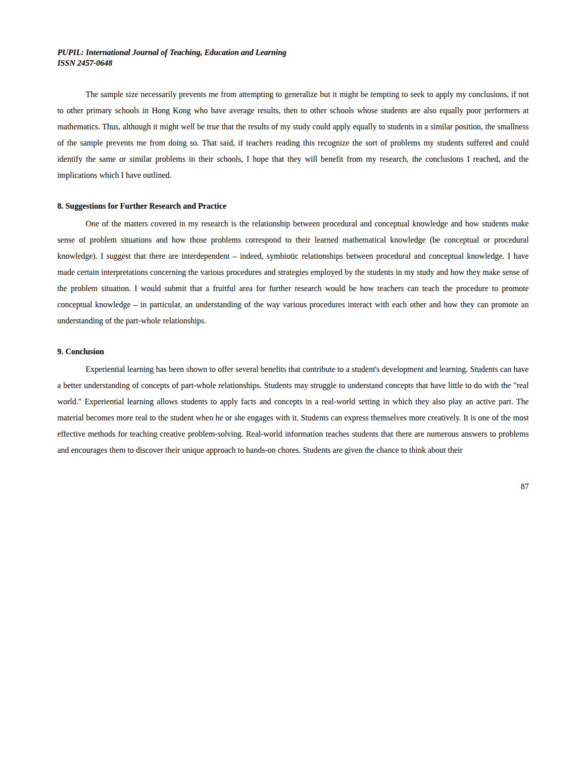PUPIL: International Journal of Teaching, Education and Learning ISSN 2457-0648
The sample size necessarily prevents me from attempting to generalize but it might be tempting to seek to apply my conclusions, if not to other primary schools in Hong Kong who have average results, then to other schools whose students are also equally poor performers at mathematics. Thus, although it might well be true that the results of my study could apply equally to students in a similar position, the smallness of the sample prevents me from doing so. That said, if teachers reading this recognize the sort of problems my students suffered and could identify the same or similar problems in their schools, I hope that they will benefit from my research, the conclusions I reached, and the implications which I have outlined.
8. Suggestions for Further Research and Practice
One of the matters covered in my research is the relationship between procedural and conceptual knowledge and how students make sense of problem situations and how those problems correspond to their learned mathematical knowledge (be conceptual or procedural knowledge). I suggest that there are interdependent – indeed, symbiotic relationships between procedural and conceptual knowledge. I have made certain interpretations concerning the various procedures and strategies employed by the students in my study and how they make sense of the problem situation. I would submit that a fruitful area for further research would be how teachers can teach the procedure to promote conceptual knowledge – in particular, an understanding of the way various procedures interact with each other and how they can promote an understanding of the part-whole relationships.
9. Conclusion
Experiential learning has been shown to offer several benefits that contribute to a student's development and learning. Students can have a better understanding of concepts of part-whole relationships. Students may struggle to understand concepts that have little to do with the "real world." Experiential learning allows students to apply facts and concepts in a real-world setting in which they also play an active part. The material becomes more real to the student when he or she engages with it. Students can express themselves more creatively. It is one of the most effective methods for teaching creative problem-solving. Real-world information teaches students that there are numerous answers to problems and encourages them to discover their unique approach to hands-on chores. Students are given the chance to think about their
87